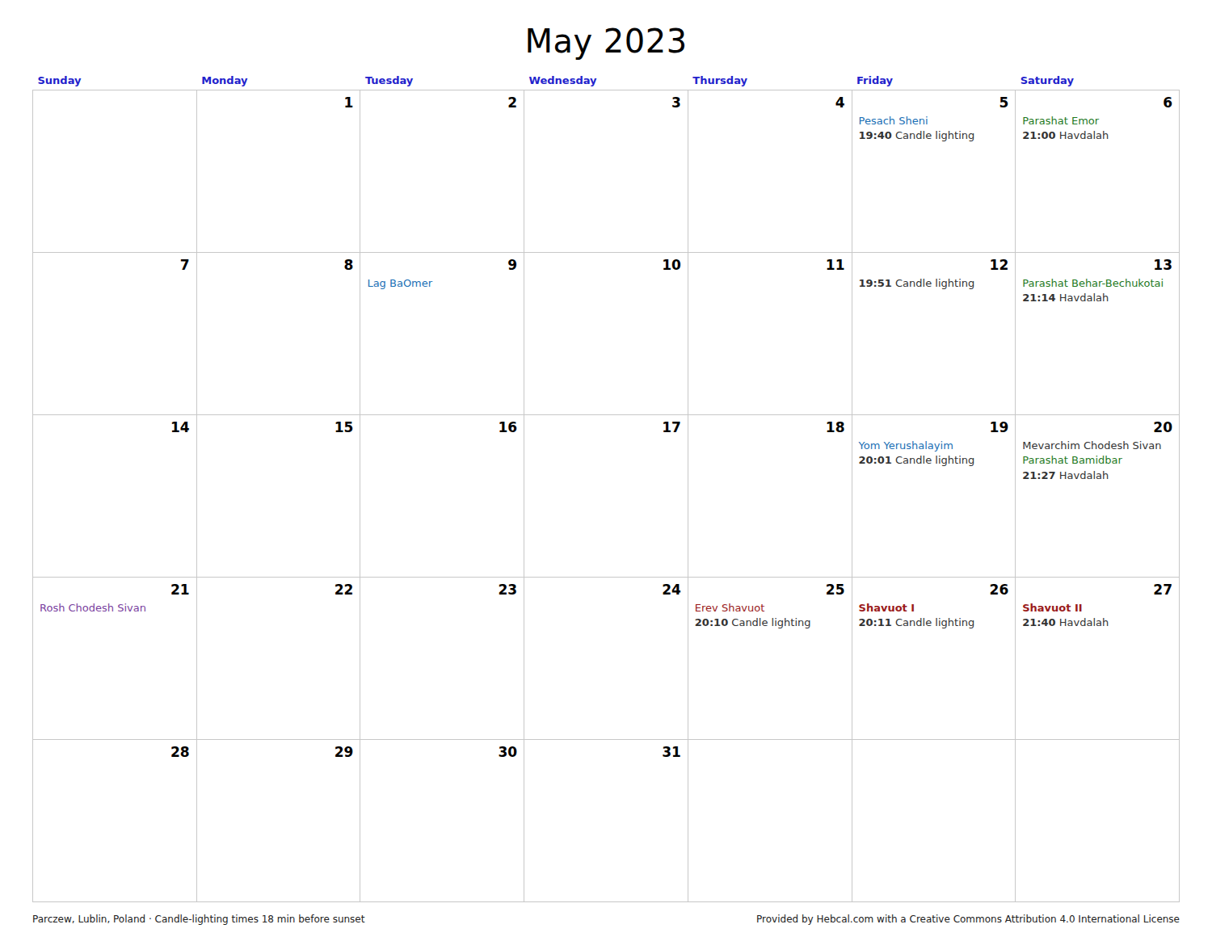May 2023
| Sunday | Monday | Tuesday | Wednesday | Thursday | Friday | Saturday |
| --- | --- | --- | --- | --- | --- | --- |
| | 1 | 2 | 3 | 4 | 5 Pesach Sheni 19:40 Candle lighting | 6 Parashat Emor 21:00 Havdalah |
| 7 | 8 | 9 Lag BaOmer | 10 | 11 | 12 19:51 Candle lighting | 13 Parashat Behar-Bechukotai 21:14 Havdalah |
| 14 | 15 | 16 | 17 | 18 | 19 Yom Yerushalayim 20:01 Candle lighting | 20 Mevarchim Chodesh Sivan Parashat Bamidbar 21:27 Havdalah |
| 21 Rosh Chodesh Sivan | 22 | 23 | 24 | 25 Erev Shavuot 20:10 Candle lighting | 26 Shavuot I 20:11 Candle lighting | 27 Shavuot II 21:40 Havdalah |
| 28 | 29 | 30 | 31 | | | |
Parczew, Lublin, Poland · Candle-lighting times 18 min before sunset
Provided by Hebcal.com with a Creative Commons Attribution 4.0 International License